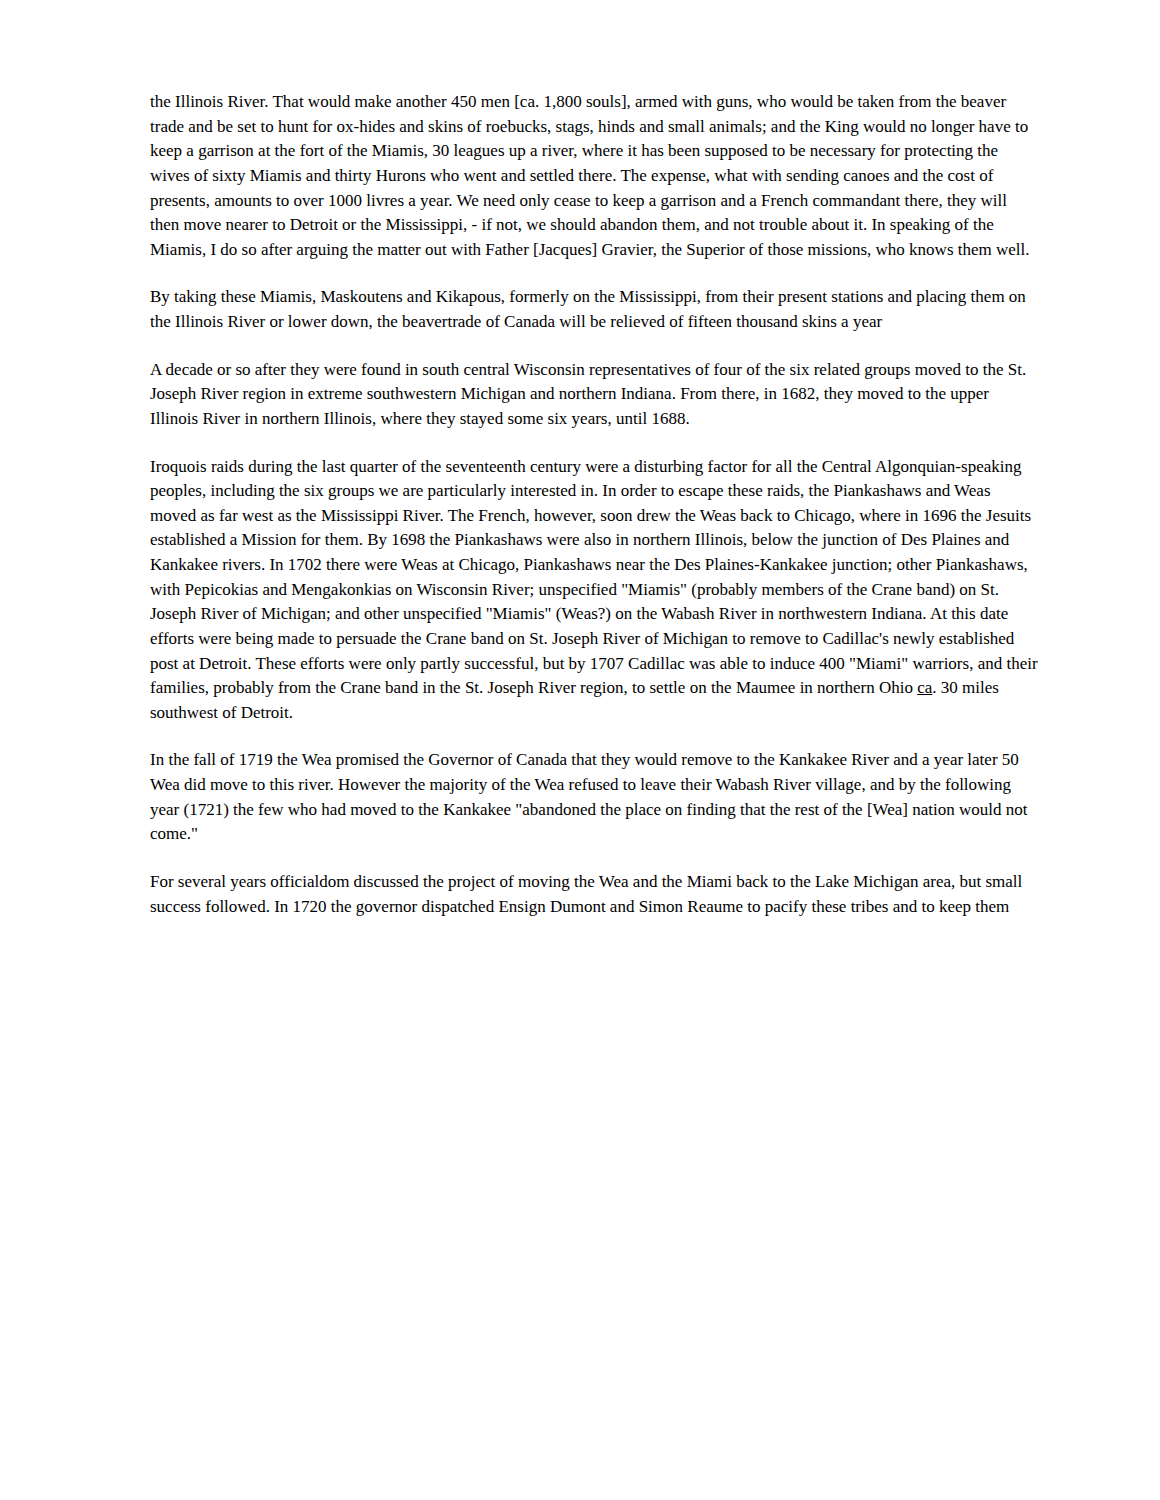the Illinois River. That would make another 450 men [ca. 1,800 souls], armed with guns, who would be taken from the beaver trade and be set to hunt for ox-hides and skins of roebucks, stags, hinds and small animals; and the King would no longer have to keep a garrison at the fort of the Miamis, 30 leagues up a river, where it has been supposed to be necessary for protecting the wives of sixty Miamis and thirty Hurons who went and settled there. The expense, what with sending canoes and the cost of presents, amounts to over 1000 livres a year. We need only cease to keep a garrison and a French commandant there, they will then move nearer to Detroit or the Mississippi, - if not, we should abandon them, and not trouble about it. In speaking of the Miamis, I do so after arguing the matter out with Father [Jacques] Gravier, the Superior of those missions, who knows them well.
By taking these Miamis, Maskoutens and Kikapous, formerly on the Mississippi, from their present stations and placing them on the Illinois River or lower down, the beavertrade of Canada will be relieved of fifteen thousand skins a year
A decade or so after they were found in south central Wisconsin representatives of four of the six related groups moved to the St. Joseph River region in extreme southwestern Michigan and northern Indiana. From there, in 1682, they moved to the upper Illinois River in northern Illinois, where they stayed some six years, until 1688.
Iroquois raids during the last quarter of the seventeenth century were a disturbing factor for all the Central Algonquian-speaking peoples, including the six groups we are particularly interested in. In order to escape these raids, the Piankashaws and Weas moved as far west as the Mississippi River. The French, however, soon drew the Weas back to Chicago, where in 1696 the Jesuits established a Mission for them. By 1698 the Piankashaws were also in northern Illinois, below the junction of Des Plaines and Kankakee rivers. In 1702 there were Weas at Chicago, Piankashaws near the Des Plaines-Kankakee junction; other Piankashaws, with Pepicokias and Mengakonkias on Wisconsin River; unspecified "Miamis" (probably members of the Crane band) on St. Joseph River of Michigan; and other unspecified "Miamis" (Weas?) on the Wabash River in northwestern Indiana. At this date efforts were being made to persuade the Crane band on St. Joseph River of Michigan to remove to Cadillac's newly established post at Detroit. These efforts were only partly successful, but by 1707 Cadillac was able to induce 400 "Miami" warriors, and their families, probably from the Crane band in the St. Joseph River region, to settle on the Maumee in northern Ohio ca. 30 miles southwest of Detroit.
In the fall of 1719 the Wea promised the Governor of Canada that they would remove to the Kankakee River and a year later 50 Wea did move to this river. However the majority of the Wea refused to leave their Wabash River village, and by the following year (1721) the few who had moved to the Kankakee "abandoned the place on finding that the rest of the [Wea] nation would not come."
For several years officialdom discussed the project of moving the Wea and the Miami back to the Lake Michigan area, but small success followed. In 1720 the governor dispatched Ensign Dumont and Simon Reaume to pacify these tribes and to keep them